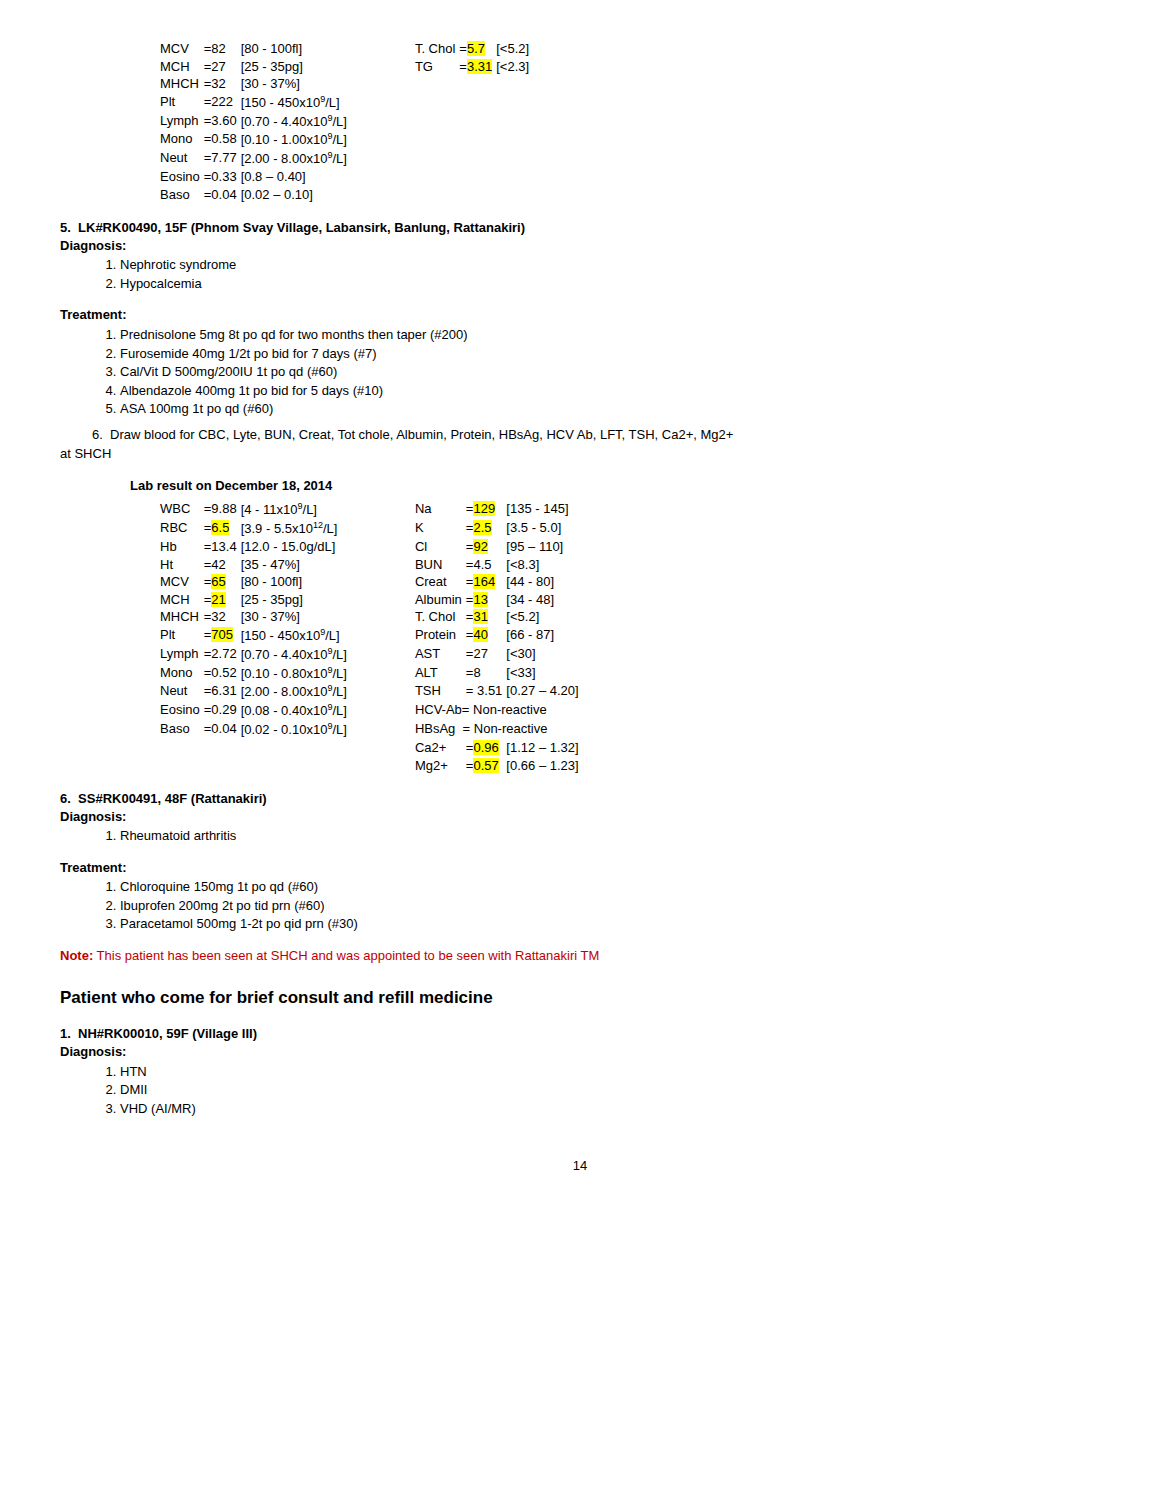| MCV | =82 | [80 - 100fl] | | T. Chol | = 5.7 | [<5.2] |
| MCH | =27 | [25 - 35pg] | | TG | = 3.31 | [<2.3] |
| MHCH | =32 | [30 - 37%] |
| Plt | =222 | [150 - 450x10 9 /L] |
| Lymph | =3.60 | [0.70 - 4.40x10 9 /L] |
| Mono | =0.58 | [0.10 - 1.00x10 9 /L] |
| Neut | =7.77 | [2.00 - 8.00x10 9 /L] |
| Eosino | =0.33 | [0.8 – 0.40] |
| Baso | =0.04 | [0.02 – 0.10] |
5. LK#RK00490, 15F (Phnom Svay Village, Labansirk, Banlung, Rattanakiri)
Diagnosis:
Nephrotic syndrome
Hypocalcemia
Treatment:
Prednisolone 5mg 8t po qd for two months then taper (#200)
Furosemide 40mg 1/2t po bid for 7 days (#7)
Cal/Vit D 500mg/200IU 1t po qd (#60)
Albendazole 400mg 1t po bid for 5 days (#10)
ASA 100mg 1t po qd (#60)
6. Draw blood for CBC, Lyte, BUN, Creat, Tot chole, Albumin, Protein, HBsAg, HCV Ab, LFT, TSH, Ca2+, Mg2+
at SHCH
Lab result on December 18, 2014
| WBC | =9.88 | [4 - 11x10 9 /L] | | Na | = 129 | [135 - 145] |
| RBC | = 6.5 | [3.9 - 5.5x10 12 /L] | | K | = 2.5 | [3.5 - 5.0] |
| Hb | =13.4 | [12.0 - 15.0g/dL] | | Cl | = 92 | [95 – 110] |
| Ht | =42 | [35 - 47%] | | BUN | =4.5 | [<8.3] |
| MCV | = 65 | [80 - 100fl] | | Creat | = 164 | [44 - 80] |
| MCH | = 21 | [25 - 35pg] | | Albumin | = 13 | [34 - 48] |
| MHCH | =32 | [30 - 37%] | | T. Chol | = 31 | [<5.2] |
| Plt | = 705 | [150 - 450x10 9 /L] | | Protein | = 40 | [66 - 87] |
| Lymph | =2.72 | [0.70 - 4.40x10 9 /L] | | AST | =27 | [<30] |
| Mono | =0.52 | [0.10 - 0.80x10 9 /L] | | ALT | =8 | [<33] |
| Neut | =6.31 | [2.00 - 8.00x10 9 /L] | | TSH | = 3.51 | [0.27 – 4.20] |
| Eosino | =0.29 | [0.08 - 0.40x10 9 /L] | | HCV-Ab= Non-reactive |
| Baso | =0.04 | [0.02 - 0.10x10 9 /L] | | HBsAg = Non-reactive |
| | | | | Ca2+ | = 0.96 | [1.12 – 1.32] |
| | | | | Mg2+ | = 0.57 | [0.66 – 1.23] |
6. SS#RK00491, 48F (Rattanakiri)
Diagnosis:
Rheumatoid arthritis
Treatment:
Chloroquine 150mg 1t po qd (#60)
Ibuprofen 200mg 2t po tid prn (#60)
Paracetamol 500mg 1-2t po qid prn (#30)
Note: This patient has been seen at SHCH and was appointed to be seen with Rattanakiri TM
Patient who come for brief consult and refill medicine
1. NH#RK00010, 59F (Village III)
Diagnosis:
HTN
DMII
VHD (AI/MR)
14